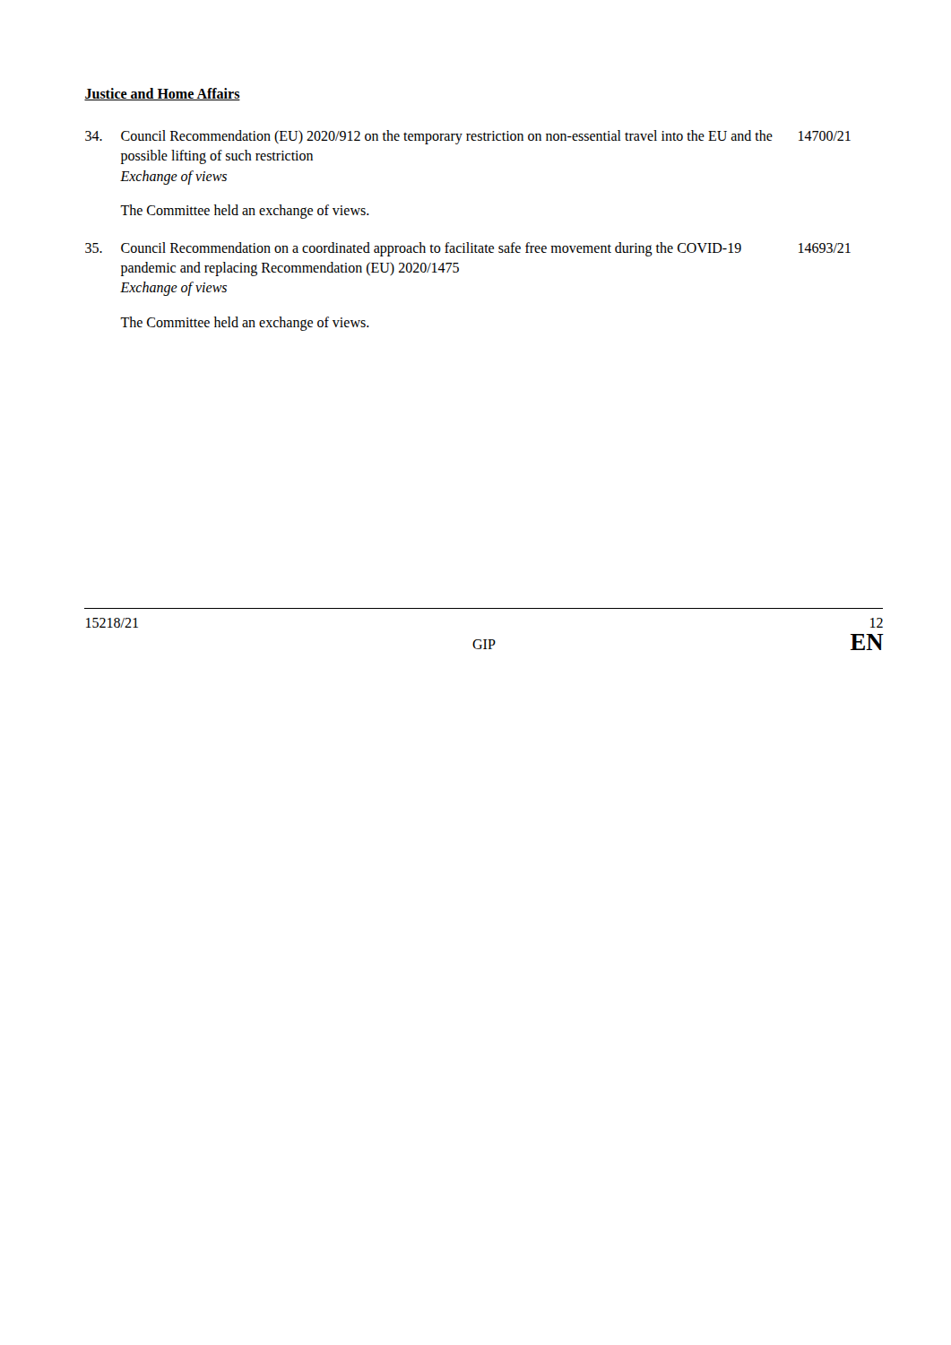Justice and Home Affairs
| 34. | Council Recommendation (EU) 2020/912 on the temporary restriction on non-essential travel into the EU and the possible lifting of such restriction Exchange of views The Committee held an exchange of views. | 14700/21 |
| 35. | Council Recommendation on a coordinated approach to facilitate safe free movement during the COVID-19 pandemic and replacing Recommendation (EU) 2020/1475 Exchange of views The Committee held an exchange of views. | 14693/21 |
15218/21
12
GIP
EN